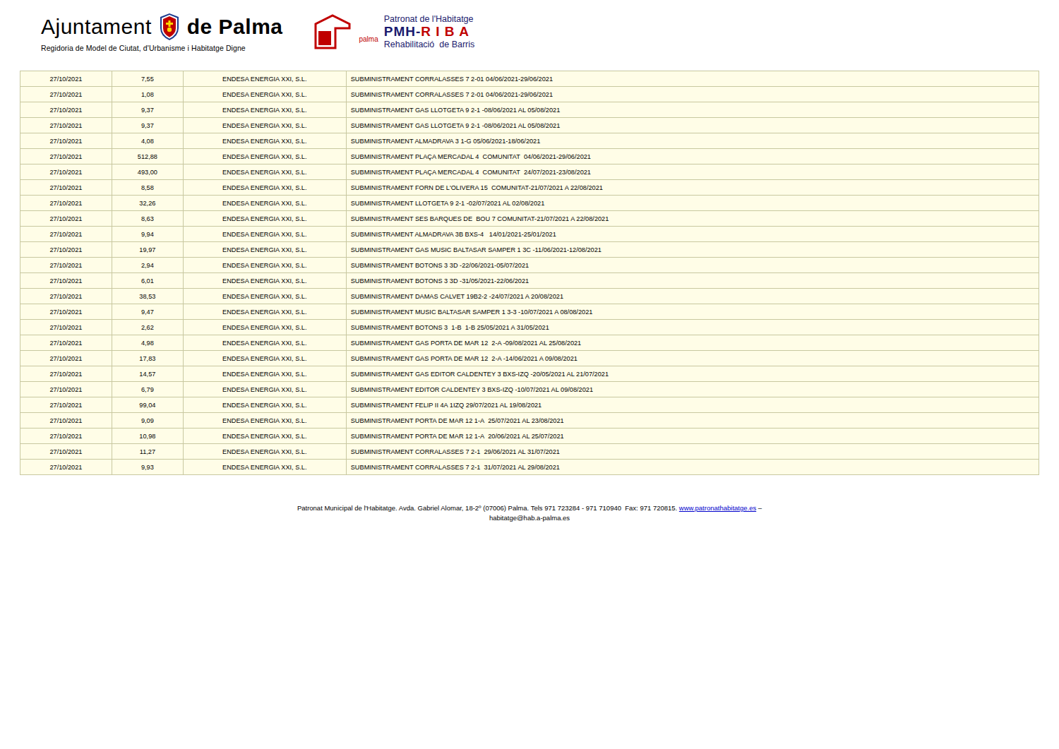Ajuntament de Palma
Regidoria de Model de Ciutat, d'Urbanisme i Habitatge Digne
palma
Patronat de l'Habitatge
PMH-R I B A
Rehabilitació de Barris
| 27/10/2021 | 7,55 | ENDESA ENERGIA XXI, S.L. | SUBMINISTRAMENT CORRALASSES 7 2-01 04/06/2021-29/06/2021 |
| 27/10/2021 | 1,08 | ENDESA ENERGIA XXI, S.L. | SUBMINISTRAMENT CORRALASSES 7 2-01 04/06/2021-29/06/2021 |
| 27/10/2021 | 9,37 | ENDESA ENERGIA XXI, S.L. | SUBMINISTRAMENT GAS LLOTGETA 9 2-1 -08/06/2021 AL 05/08/2021 |
| 27/10/2021 | 9,37 | ENDESA ENERGIA XXI, S.L. | SUBMINISTRAMENT GAS LLOTGETA 9 2-1 -08/06/2021 AL 05/08/2021 |
| 27/10/2021 | 4,08 | ENDESA ENERGIA XXI, S.L. | SUBMINISTRAMENT ALMADRAVA 3 1-G 05/06/2021-18/06/2021 |
| 27/10/2021 | 512,88 | ENDESA ENERGIA XXI, S.L. | SUBMINISTRAMENT PLAÇA MERCADAL 4 COMUNITAT 04/06/2021-29/06/2021 |
| 27/10/2021 | 493,00 | ENDESA ENERGIA XXI, S.L. | SUBMINISTRAMENT PLAÇA MERCADAL 4 COMUNITAT 24/07/2021-23/08/2021 |
| 27/10/2021 | 8,58 | ENDESA ENERGIA XXI, S.L. | SUBMINISTRAMENT FORN DE L'OLIVERA 15 COMUNITAT-21/07/2021 A 22/08/2021 |
| 27/10/2021 | 32,26 | ENDESA ENERGIA XXI, S.L. | SUBMINISTRAMENT LLOTGETA 9 2-1 -02/07/2021 AL 02/08/2021 |
| 27/10/2021 | 8,63 | ENDESA ENERGIA XXI, S.L. | SUBMINISTRAMENT SES BARQUES DE BOU 7 COMUNITAT-21/07/2021 A 22/08/2021 |
| 27/10/2021 | 9,94 | ENDESA ENERGIA XXI, S.L. | SUBMINISTRAMENT ALMADRAVA 3B BXS-4 14/01/2021-25/01/2021 |
| 27/10/2021 | 19,97 | ENDESA ENERGIA XXI, S.L. | SUBMINISTRAMENT GAS MUSIC BALTASAR SAMPER 1 3C -11/06/2021-12/08/2021 |
| 27/10/2021 | 2,94 | ENDESA ENERGIA XXI, S.L. | SUBMINISTRAMENT BOTONS 3 3D -22/06/2021-05/07/2021 |
| 27/10/2021 | 6,01 | ENDESA ENERGIA XXI, S.L. | SUBMINISTRAMENT BOTONS 3 3D -31/05/2021-22/06/2021 |
| 27/10/2021 | 38,53 | ENDESA ENERGIA XXI, S.L. | SUBMINISTRAMENT DAMAS CALVET 19B2-2 -24/07/2021 A 20/08/2021 |
| 27/10/2021 | 9,47 | ENDESA ENERGIA XXI, S.L. | SUBMINISTRAMENT MUSIC BALTASAR SAMPER 1 3-3 -10/07/2021 A 08/08/2021 |
| 27/10/2021 | 2,62 | ENDESA ENERGIA XXI, S.L. | SUBMINISTRAMENT BOTONS 3 1-B 1-B 25/05/2021 A 31/05/2021 |
| 27/10/2021 | 4,98 | ENDESA ENERGIA XXI, S.L. | SUBMINISTRAMENT GAS PORTA DE MAR 12 2-A -09/08/2021 AL 25/08/2021 |
| 27/10/2021 | 17,83 | ENDESA ENERGIA XXI, S.L. | SUBMINISTRAMENT GAS PORTA DE MAR 12 2-A -14/06/2021 A 09/08/2021 |
| 27/10/2021 | 14,57 | ENDESA ENERGIA XXI, S.L. | SUBMINISTRAMENT GAS EDITOR CALDENTEY 3 BXS-IZQ -20/05/2021 AL 21/07/2021 |
| 27/10/2021 | 6,79 | ENDESA ENERGIA XXI, S.L. | SUBMINISTRAMENT EDITOR CALDENTEY 3 BXS-IZQ -10/07/2021 AL 09/08/2021 |
| 27/10/2021 | 99,04 | ENDESA ENERGIA XXI, S.L. | SUBMINISTRAMENT FELIP II 4A 1IZQ 29/07/2021 AL 19/08/2021 |
| 27/10/2021 | 9,09 | ENDESA ENERGIA XXI, S.L. | SUBMINISTRAMENT PORTA DE MAR 12 1-A 25/07/2021 AL 23/08/2021 |
| 27/10/2021 | 10,98 | ENDESA ENERGIA XXI, S.L. | SUBMINISTRAMENT PORTA DE MAR 12 1-A 20/06/2021 AL 25/07/2021 |
| 27/10/2021 | 11,27 | ENDESA ENERGIA XXI, S.L. | SUBMINISTRAMENT CORRALASSES 7 2-1 29/06/2021 AL 31/07/2021 |
| 27/10/2021 | 9,93 | ENDESA ENERGIA XXI, S.L. | SUBMINISTRAMENT CORRALASSES 7 2-1 31/07/2021 AL 29/08/2021 |
Patronat Municipal de l'Habitatge. Avda. Gabriel Alomar, 18-2º (07006) Palma. Tels 971 723284 - 971 710940 Fax: 971 720815. www.patronathabitatge.es –
habitatge@hab.a-palma.es